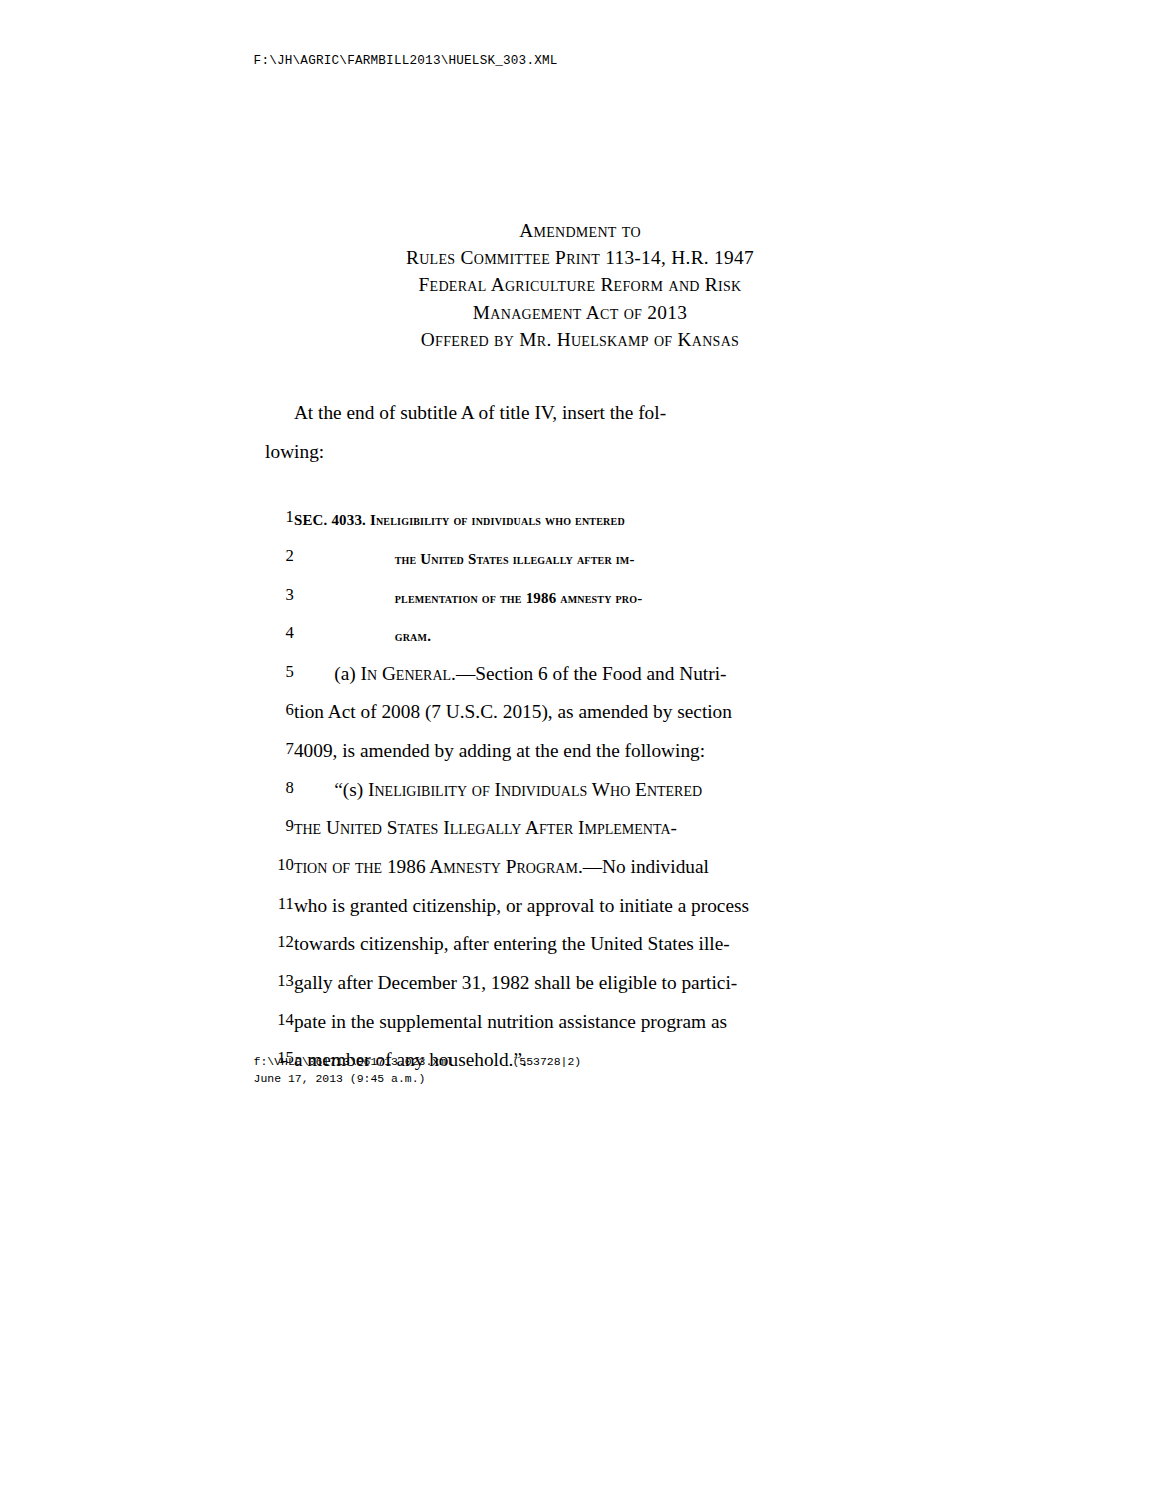F:\JH\AGRIC\FARMBILL2013\HUELSK_303.XML
Amendment to
Rules Committee Print 113-14, H.R. 1947
Federal Agriculture Reform and Risk
Management Act of 2013
Offered by Mr. Huelskamp of Kansas
At the end of subtitle A of title IV, insert the fol- lowing:
| 1 | SEC. 4033. Ineligibility of individuals who entered |
| 2 | the United States illegally after im- |
| 3 | plementation of the 1986 amnesty pro- |
| 4 | gram. |
| 5 | (a) In General. —Section 6 of the Food and Nutri- |
| 6 | tion Act of 2008 (7 U.S.C. 2015), as amended by section |
| 7 | 4009, is amended by adding at the end the following: |
| 8 | “(s) Ineligibility of Individuals Who Entered |
| 9 | the United States Illegally After Implementa- |
| 10 | tion of the 1986 Amnesty Program. —No individual |
| 11 | who is granted citizenship, or approval to initiate a process |
| 12 | towards citizenship, after entering the United States ille- |
| 13 | gally after December 31, 1982 shall be eligible to partici- |
| 14 | pate in the supplemental nutrition assistance program as |
| 15 | a member of any household.”. |
f:\VHLC\061713\061713.023.xml (553728|2)
June 17, 2013 (9:45 a.m.)